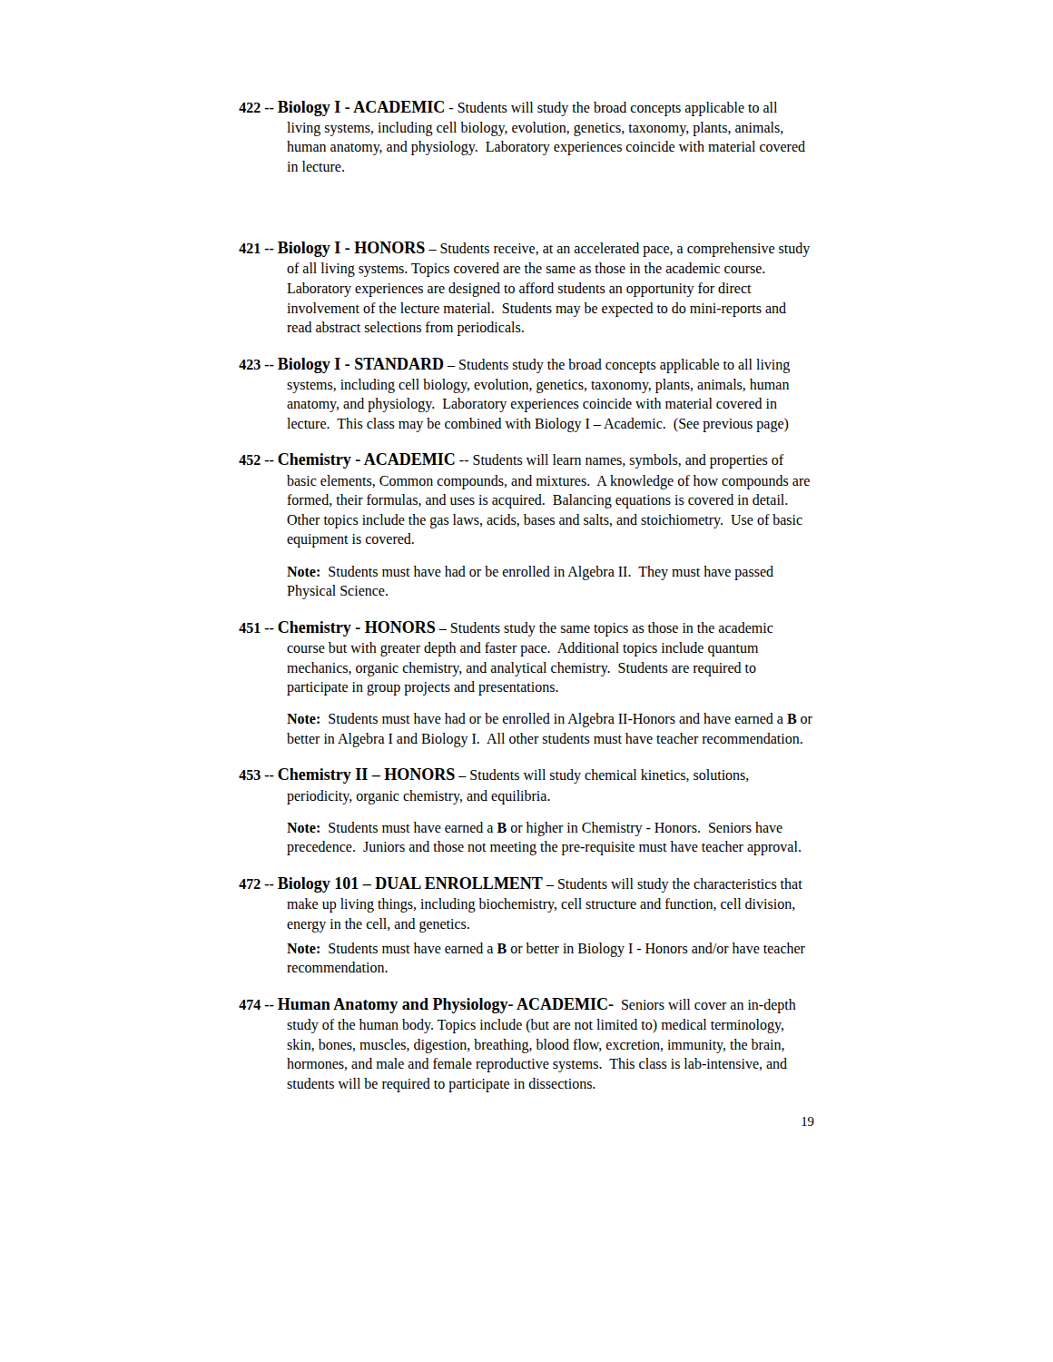422 -- Biology I - ACADEMIC - Students will study the broad concepts applicable to all living systems, including cell biology, evolution, genetics, taxonomy, plants, animals, human anatomy, and physiology. Laboratory experiences coincide with material covered in lecture.
421 -- Biology I - HONORS – Students receive, at an accelerated pace, a comprehensive study of all living systems. Topics covered are the same as those in the academic course. Laboratory experiences are designed to afford students an opportunity for direct involvement of the lecture material. Students may be expected to do mini-reports and read abstract selections from periodicals.
423 -- Biology I - STANDARD – Students study the broad concepts applicable to all living systems, including cell biology, evolution, genetics, taxonomy, plants, animals, human anatomy, and physiology. Laboratory experiences coincide with material covered in lecture. This class may be combined with Biology I – Academic. (See previous page)
452 -- Chemistry - ACADEMIC -- Students will learn names, symbols, and properties of basic elements, Common compounds, and mixtures. A knowledge of how compounds are formed, their formulas, and uses is acquired. Balancing equations is covered in detail. Other topics include the gas laws, acids, bases and salts, and stoichiometry. Use of basic equipment is covered.
Note: Students must have had or be enrolled in Algebra II. They must have passed Physical Science.
451 -- Chemistry - HONORS – Students study the same topics as those in the academic course but with greater depth and faster pace. Additional topics include quantum mechanics, organic chemistry, and analytical chemistry. Students are required to participate in group projects and presentations.
Note: Students must have had or be enrolled in Algebra II-Honors and have earned a B or better in Algebra I and Biology I. All other students must have teacher recommendation.
453 -- Chemistry II – HONORS – Students will study chemical kinetics, solutions, periodicity, organic chemistry, and equilibria.
Note: Students must have earned a B or higher in Chemistry - Honors. Seniors have precedence. Juniors and those not meeting the pre-requisite must have teacher approval.
472 -- Biology 101 – DUAL ENROLLMENT – Students will study the characteristics that make up living things, including biochemistry, cell structure and function, cell division, energy in the cell, and genetics.
Note: Students must have earned a B or better in Biology I - Honors and/or have teacher recommendation.
474 -- Human Anatomy and Physiology- ACADEMIC- Seniors will cover an in-depth study of the human body. Topics include (but are not limited to) medical terminology, skin, bones, muscles, digestion, breathing, blood flow, excretion, immunity, the brain, hormones, and male and female reproductive systems. This class is lab-intensive, and students will be required to participate in dissections.
19